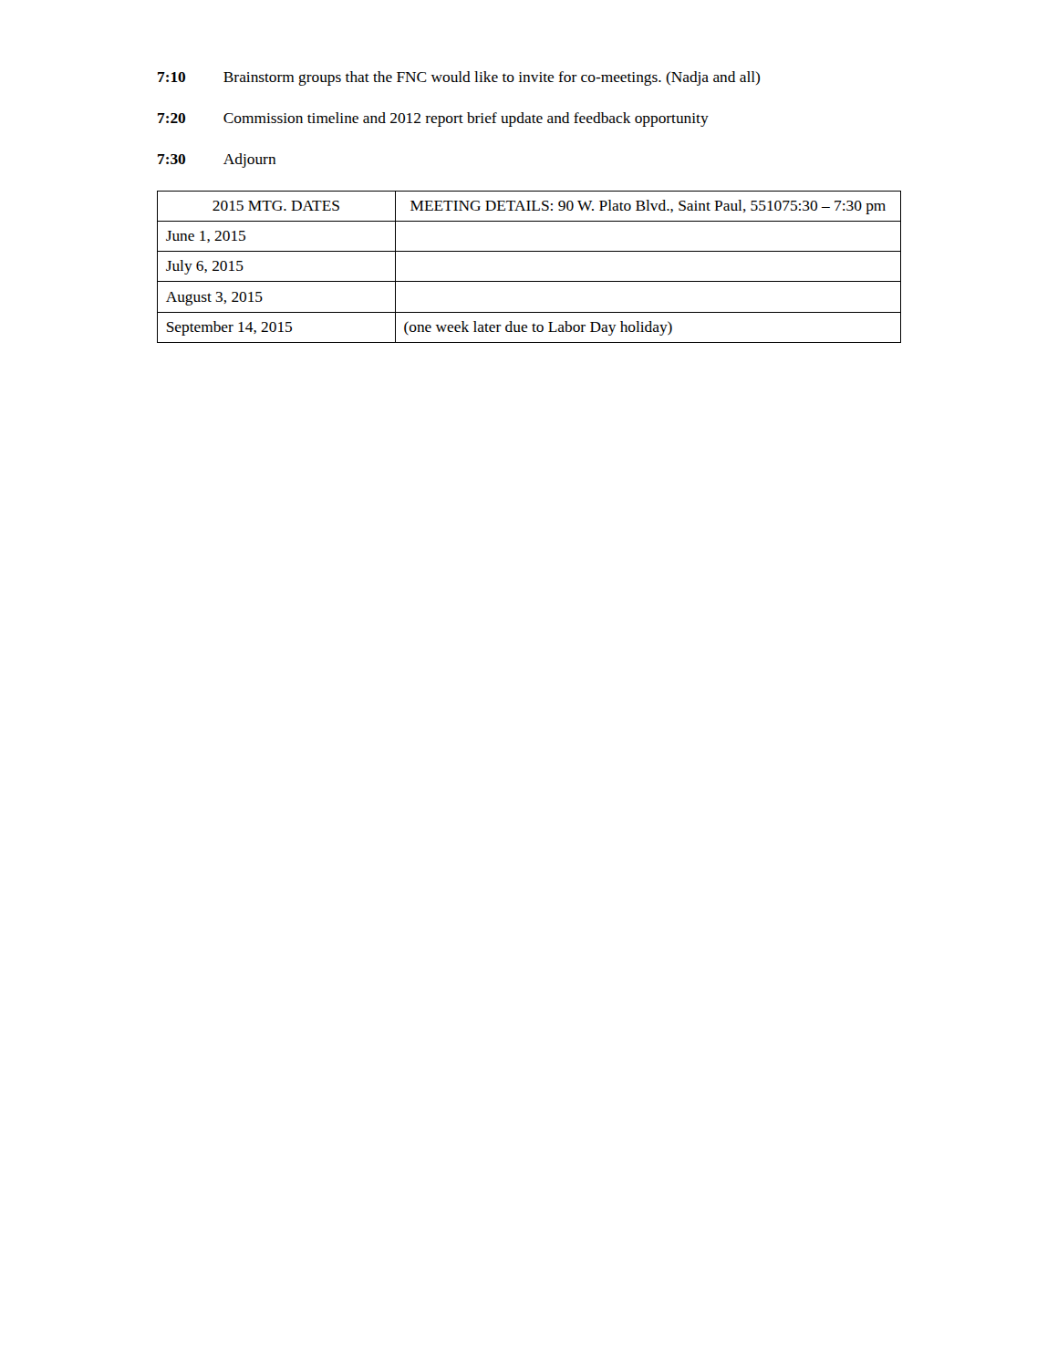7:10
Brainstorm groups that the FNC would like to invite for co-meetings. (Nadja and all)
7:20
Commission timeline and 2012 report brief update and feedback opportunity
7:30
Adjourn
| 2015 MTG. DATES | MEETING DETAILS: 90 W. Plato Blvd., Saint Paul, 551075:30 – 7:30 pm |
| June 1, 2015 | |
| July 6, 2015 | |
| August 3, 2015 | |
| September 14, 2015 | (one week later due to Labor Day holiday) |